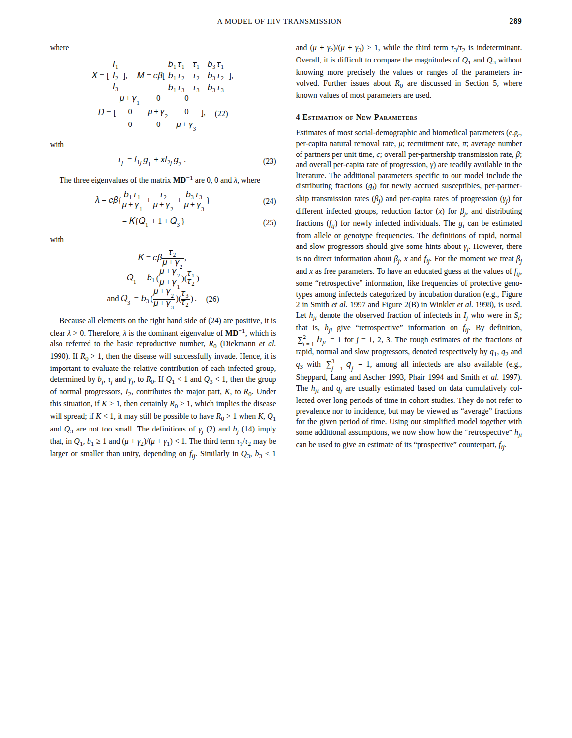A MODEL OF HIV TRANSMISSION 289
where
X = [ I1 I2 I3 ] , M = cβ [ b1τ1 τ1 b3τ1 b1τ2 τ2 b3τ2 b1τ3 τ3 b3τ3 ] ,
D = [ μ+γ1 0 0 0 μ+γ2 0 0 0 μ+γ3 ] ,
(22)
with
τj = f1j g1 + x f2j g2 .
(23)
The three eigenvalues of the matrix MD−1 are 0, 0 and λ, where
λ = cβ { b1τ1 μ+γ1 + τ2 μ+γ2 + b3τ3 μ+γ3 }
(24)
= K { Q1 +1+ Q3 }
(25)
with
K = cβ τ2 μ+γ2 ,
Q1 = b1 ( μ+γ2 μ+γ1 ) ( τ1 τ2 )
and Q3 = b3 ( μ+γ2 μ+γ3 ) ( τ3 τ2 ) .
(26)
Because all elements on the right hand side of (24) are positive, it is clear λ > 0. Therefore, λ is the dominant eigenvalue of MD−1, which is also referred to the basic reproductive number, R0 (Diekmann et al. 1990). If R0 > 1, then the disease will successfully invade. Hence, it is important to evaluate the relative contribution of each infected group, determined by bj, τj and γj, to R0. If Q1 < 1 and Q3 < 1, then the group of normal progressors, I2, contributes the major part, K, to R0. Under this situation, if K > 1, then certainly R0 > 1, which implies the disease will spread; if K < 1, it may still be possible to have R0 > 1 when K, Q1 and Q3 are not too small. The definitions of γj (2) and bj (14) imply that, in Q1, b1 ≥ 1 and (μ + γ2)/(μ + γ1) < 1. The third term τ1/τ2 may be larger or smaller than unity, depending on fij. Similarly in Q3, b3 ≤ 1 and (μ + γ2)/(μ + γ3) > 1, while the third term τ3/τ2 is indeterminant. Overall, it is difficult to compare the magnitudes of Q1 and Q3 without knowing more precisely the values or ranges of the parameters involved. Further issues about R0 are discussed in Section 5, where known values of most parameters are used.
4 Estimation of New Parameters
Estimates of most social-demographic and biomedical parameters (e.g., per-capita natural removal rate, μ; recruitment rate, π; average number of partners per unit time, c; overall per-partnership transmission rate, β; and overall per-capita rate of progression, γ) are readily available in the literature. The additional parameters specific to our model include the distributing fractions (gi) for newly accrued susceptibles, per-partnership transmission rates (βj) and per-capita rates of progression (γj) for different infected groups, reduction factor (x) for βj, and distributing fractions (fij) for newly infected individuals. The gi can be estimated from allele or genotype frequencies. The definitions of rapid, normal and slow progressors should give some hints about γj. However, there is no direct information about βj, x and fij. For the moment we treat βj and x as free parameters. To have an educated guess at the values of fij, some “retrospective” information, like frequencies of protective genotypes among infecteds categorized by incubation duration (e.g., Figure 2 in Smith et al. 1997 and Figure 2(B) in Winkler et al. 1998), is used. Let hji denote the observed fraction of infecteds in Ij who were in Si; that is, hji give “retrospective” information on fij. By definition, ∑i=12hji = 1 for j = 1, 2, 3. The rough estimates of the fractions of rapid, normal and slow progressors, denoted respectively by q1, q2 and q3 with ∑j=13qj = 1, among all infecteds are also available (e.g., Sheppard, Lang and Ascher 1993, Phair 1994 and Smith et al. 1997). The hji and qj are usually estimated based on data cumulatively collected over long periods of time in cohort studies. They do not refer to prevalence nor to incidence, but may be viewed as “average” fractions for the given period of time. Using our simplified model together with some additional assumptions, we now show how the “retrospective” hji can be used to give an estimate of its “prospective” counterpart, fij.